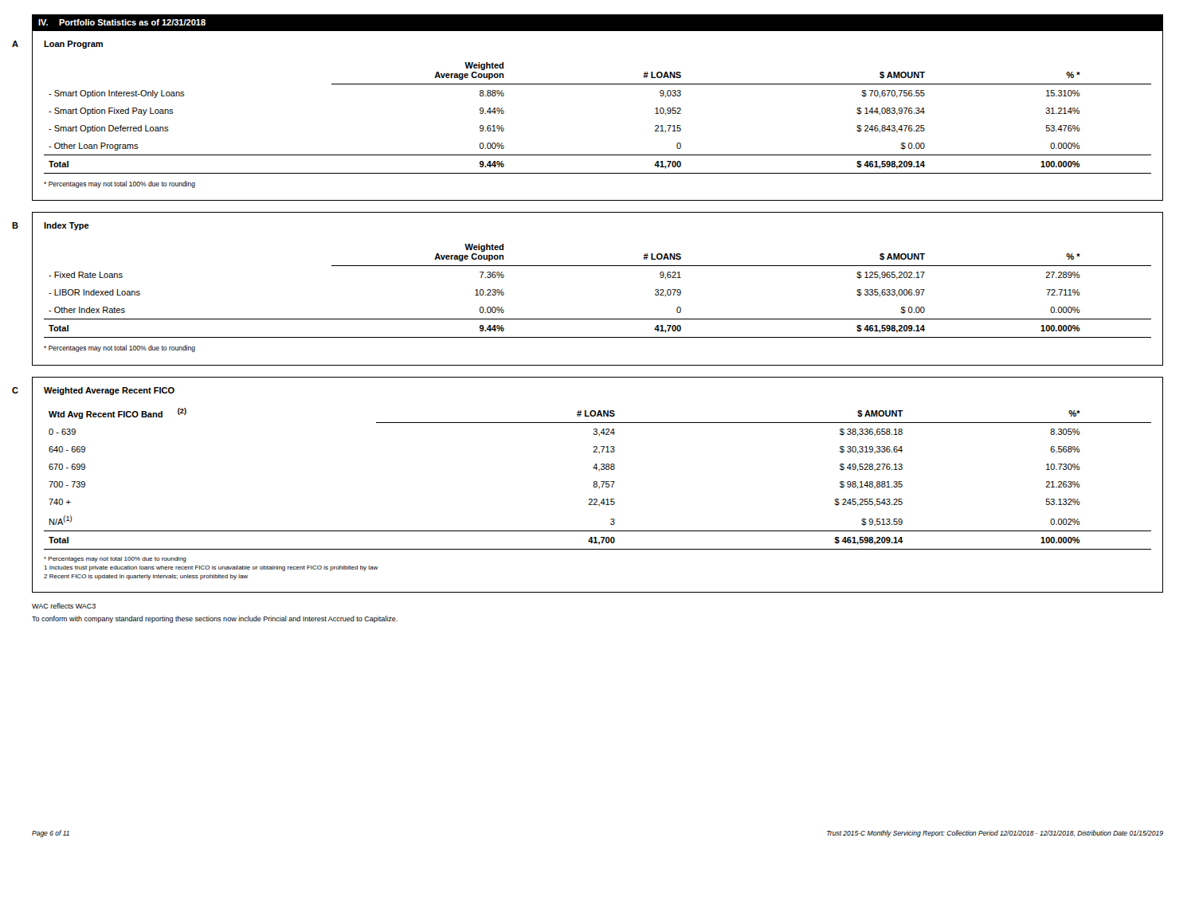IV. Portfolio Statistics as of 12/31/2018
A
Loan Program
| | Weighted Average Coupon | # LOANS | $ AMOUNT | % * | |
| --- | --- | --- | --- | --- | --- |
| - Smart Option Interest-Only Loans | 8.88% | 9,033 | $ 70,670,756.55 | 15.310% | |
| - Smart Option Fixed Pay Loans | 9.44% | 10,952 | $ 144,083,976.34 | 31.214% | |
| - Smart Option Deferred Loans | 9.61% | 21,715 | $ 246,843,476.25 | 53.476% | |
| - Other Loan Programs | 0.00% | 0 | $ 0.00 | 0.000% | |
| Total | 9.44% | 41,700 | $ 461,598,209.14 | 100.000% | |
* Percentages may not total 100% due to rounding
B
Index Type
| | Weighted Average Coupon | # LOANS | $ AMOUNT | % * | |
| --- | --- | --- | --- | --- | --- |
| - Fixed Rate Loans | 7.36% | 9,621 | $ 125,965,202.17 | 27.289% | |
| - LIBOR Indexed Loans | 10.23% | 32,079 | $ 335,633,006.97 | 72.711% | |
| - Other Index Rates | 0.00% | 0 | $ 0.00 | 0.000% | |
| Total | 9.44% | 41,700 | $ 461,598,209.14 | 100.000% | |
* Percentages may not total 100% due to rounding
C
Weighted Average Recent FICO
| Wtd Avg Recent FICO Band (2) | # LOANS | $ AMOUNT | %* | |
| --- | --- | --- | --- | --- |
| 0 - 639 | 3,424 | $ 38,336,658.18 | 8.305% | |
| 640 - 669 | 2,713 | $ 30,319,336.64 | 6.568% | |
| 670 - 699 | 4,388 | $ 49,528,276.13 | 10.730% | |
| 700 - 739 | 8,757 | $ 98,148,881.35 | 21.263% | |
| 740 + | 22,415 | $ 245,255,543.25 | 53.132% | |
| N/A (1) | 3 | $ 9,513.59 | 0.002% | |
| Total | 41,700 | $ 461,598,209.14 | 100.000% | |
* Percentages may not total 100% due to rounding
1 Includes trust private education loans where recent FICO is unavailable or obtaining recent FICO is prohibited by law
2 Recent FICO is updated in quarterly intervals; unless prohibited by law
WAC reflects WAC3
To conform with company standard reporting these sections now include Princial and Interest Accrued to Capitalize.
Page 6 of 11
Trust 2015-C Monthly Servicing Report: Collection Period 12/01/2018 - 12/31/2018, Distribution Date 01/15/2019